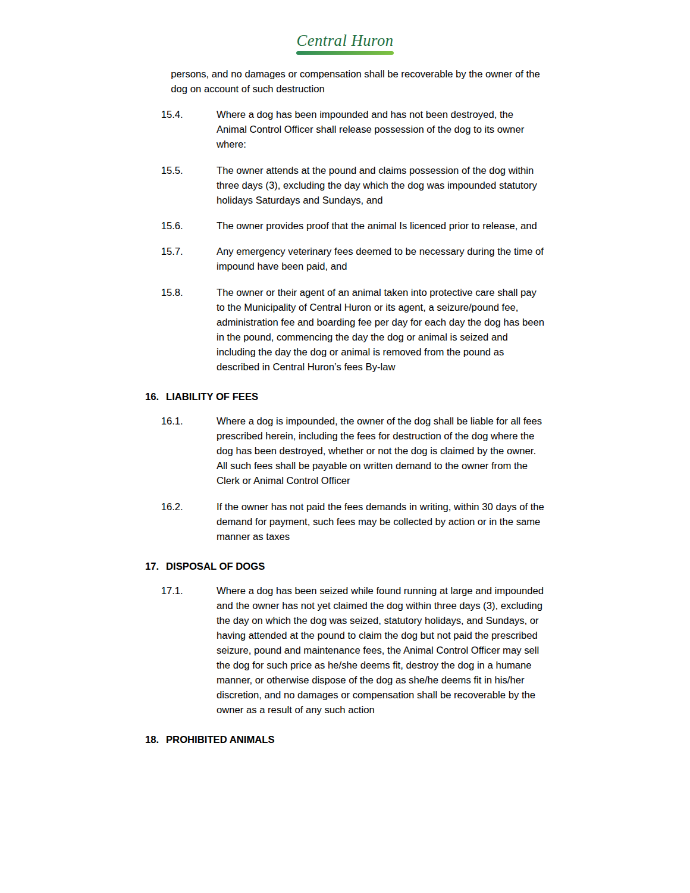Central Huron
persons, and no damages or compensation shall be recoverable by the owner of the dog on account of such destruction
15.4.
Where a dog has been impounded and has not been destroyed, the Animal Control Officer shall release possession of the dog to its owner where:
15.5.
The owner attends at the pound and claims possession of the dog within three days (3), excluding the day which the dog was impounded statutory holidays Saturdays and Sundays, and
15.6.
The owner provides proof that the animal Is licenced prior to release, and
15.7.
Any emergency veterinary fees deemed to be necessary during the time of impound have been paid, and
15.8.
The owner or their agent of an animal taken into protective care shall pay to the Municipality of Central Huron or its agent, a seizure/pound fee, administration fee and boarding fee per day for each day the dog has been in the pound, commencing the day the dog or animal is seized and including the day the dog or animal is removed from the pound as described in Central Huron’s fees By-law
16.
Liability of Fees
16.1.
Where a dog is impounded, the owner of the dog shall be liable for all fees prescribed herein, including the fees for destruction of the dog where the dog has been destroyed, whether or not the dog is claimed by the owner. All such fees shall be payable on written demand to the owner from the Clerk or Animal Control Officer
16.2.
If the owner has not paid the fees demands in writing, within 30 days of the demand for payment, such fees may be collected by action or in the same manner as taxes
17.
Disposal of Dogs
17.1.
Where a dog has been seized while found running at large and impounded and the owner has not yet claimed the dog within three days (3), excluding the day on which the dog was seized, statutory holidays, and Sundays, or having attended at the pound to claim the dog but not paid the prescribed seizure, pound and maintenance fees, the Animal Control Officer may sell the dog for such price as he/she deems fit, destroy the dog in a humane manner, or otherwise dispose of the dog as she/he deems fit in his/her discretion, and no damages or compensation shall be recoverable by the owner as a result of any such action
18.
Prohibited Animals